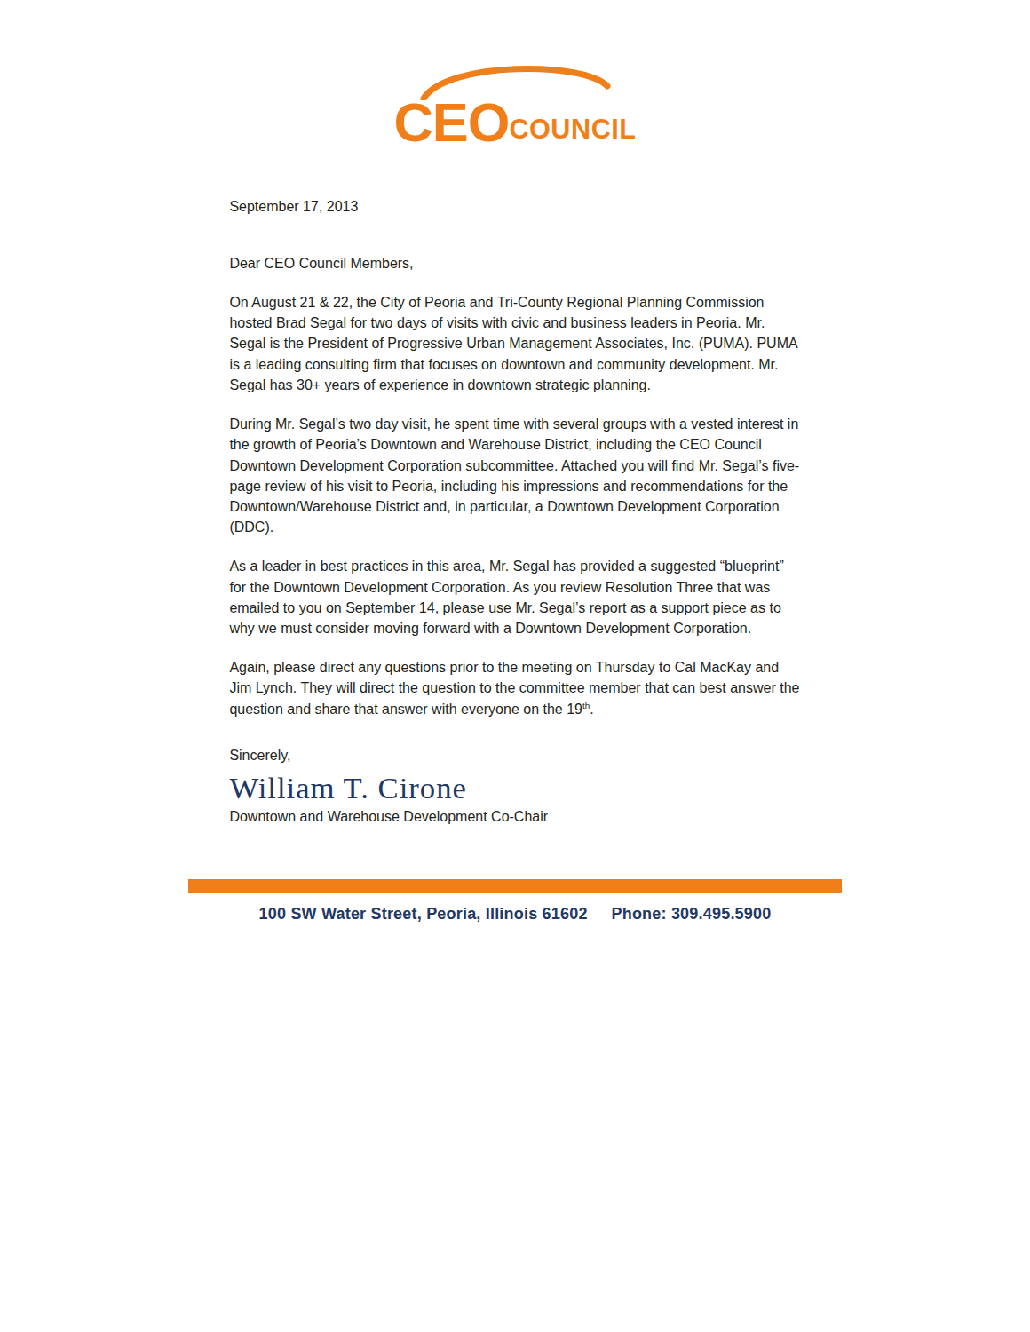CEO COUNCIL
September 17, 2013
Dear CEO Council Members,
On August 21 & 22, the City of Peoria and Tri-County Regional Planning Commission hosted Brad Segal for two days of visits with civic and business leaders in Peoria. Mr. Segal is the President of Progressive Urban Management Associates, Inc. (PUMA). PUMA is a leading consulting firm that focuses on downtown and community development. Mr. Segal has 30+ years of experience in downtown strategic planning.
During Mr. Segal’s two day visit, he spent time with several groups with a vested interest in the growth of Peoria’s Downtown and Warehouse District, including the CEO Council Downtown Development Corporation subcommittee. Attached you will find Mr. Segal’s five-page review of his visit to Peoria, including his impressions and recommendations for the Downtown/Warehouse District and, in particular, a Downtown Development Corporation (DDC).
As a leader in best practices in this area, Mr. Segal has provided a suggested “blueprint” for the Downtown Development Corporation. As you review Resolution Three that was emailed to you on September 14, please use Mr. Segal’s report as a support piece as to why we must consider moving forward with a Downtown Development Corporation.
Again, please direct any questions prior to the meeting on Thursday to Cal MacKay and Jim Lynch. They will direct the question to the committee member that can best answer the question and share that answer with everyone on the 19th.
Sincerely,
William T. Cirone
Downtown and Warehouse Development Co-Chair
100 SW Water Street, Peoria, Illinois 61602 Phone: 309.495.5900